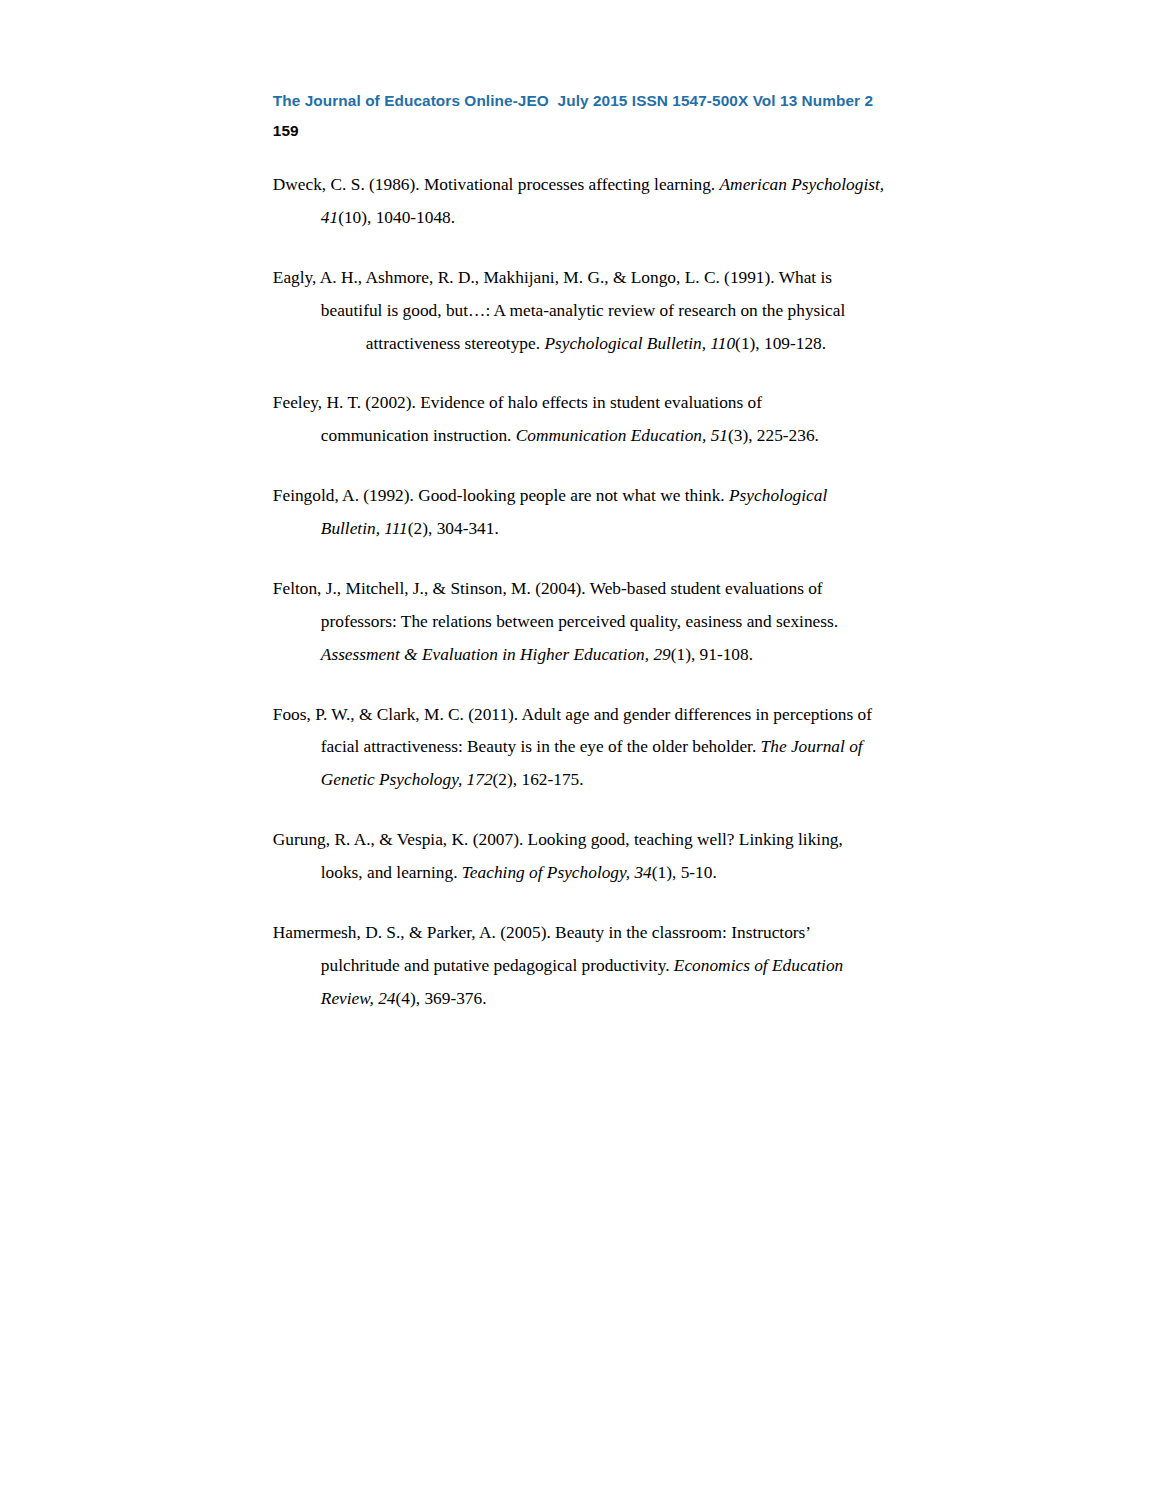The Journal of Educators Online-JEO July 2015 ISSN 1547-500X Vol 13 Number 2 159
Dweck, C. S. (1986). Motivational processes affecting learning. American Psychologist, 41(10), 1040-1048.
Eagly, A. H., Ashmore, R. D., Makhijani, M. G., & Longo, L. C. (1991). What is beautiful is good, but…: A meta-analytic review of research on the physical attractiveness stereotype. Psychological Bulletin, 110(1), 109-128.
Feeley, H. T. (2002). Evidence of halo effects in student evaluations of communication instruction. Communication Education, 51(3), 225-236.
Feingold, A. (1992). Good-looking people are not what we think. Psychological Bulletin, 111(2), 304-341.
Felton, J., Mitchell, J., & Stinson, M. (2004). Web-based student evaluations of professors: The relations between perceived quality, easiness and sexiness. Assessment & Evaluation in Higher Education, 29(1), 91-108.
Foos, P. W., & Clark, M. C. (2011). Adult age and gender differences in perceptions of facial attractiveness: Beauty is in the eye of the older beholder. The Journal of Genetic Psychology, 172(2), 162-175.
Gurung, R. A., & Vespia, K. (2007). Looking good, teaching well? Linking liking, looks, and learning. Teaching of Psychology, 34(1), 5-10.
Hamermesh, D. S., & Parker, A. (2005). Beauty in the classroom: Instructors’ pulchritude and putative pedagogical productivity. Economics of Education Review, 24(4), 369-376.